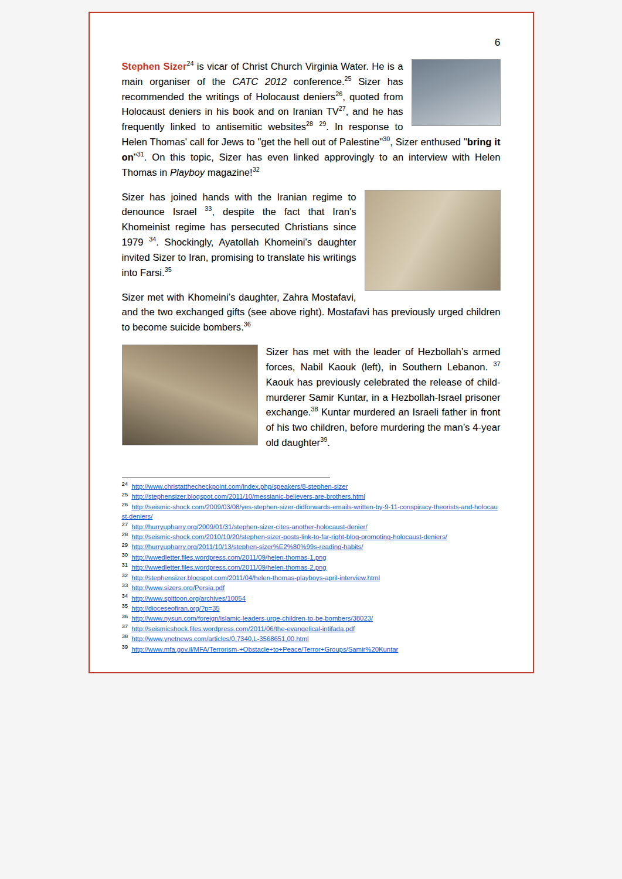6
Stephen Sizer24 is vicar of Christ Church Virginia Water. He is a main organiser of the CATC 2012 conference.25 Sizer has recommended the writings of Holocaust deniers26, quoted from Holocaust deniers in his book and on Iranian TV27, and he has frequently linked to antisemitic websites28 29. In response to Helen Thomas' call for Jews to "get the hell out of Palestine"30, Sizer enthused "bring it on"31. On this topic, Sizer has even linked approvingly to an interview with Helen Thomas in Playboy magazine!32
Sizer has joined hands with the Iranian regime to denounce Israel 33, despite the fact that Iran's Khomeinist regime has persecuted Christians since 1979 34. Shockingly, Ayatollah Khomeini's daughter invited Sizer to Iran, promising to translate his writings into Farsi.35
Sizer met with Khomeini’s daughter, Zahra Mostafavi, and the two exchanged gifts (see above right). Mostafavi has previously urged children to become suicide bombers.36
Sizer has met with the leader of Hezbollah’s armed forces, Nabil Kaouk (left), in Southern Lebanon. 37 Kaouk has previously celebrated the release of child-murderer Samir Kuntar, in a Hezbollah-Israel prisoner exchange.38 Kuntar murdered an Israeli father in front of his two children, before murdering the man’s 4-year old daughter39.
24 http://www.christatthecheckpoint.com/index.php/speakers/8-stephen-sizer
25 http://stephensizer.blogspot.com/2011/10/messianic-believers-are-brothers.html
26 http://seismic-shock.com/2009/03/08/yes-stephen-sizer-didforwards-emails-written-by-9-11-conspiracy-theorists-and-holocaust-deniers/
27 http://hurryupharry.org/2009/01/31/stephen-sizer-cites-another-holocaust-denier/
28 http://seismic-shock.com/2010/10/20/stephen-sizer-posts-link-to-far-right-blog-promoting-holocaust-deniers/
29 http://hurryupharry.org/2011/10/13/stephen-sizer%E2%80%99s-reading-habits/
30 http://wwedletter.files.wordpress.com/2011/09/helen-thomas-1.png
31 http://wwedletter.files.wordpress.com/2011/09/helen-thomas-2.png
32 http://stephensizer.blogspot.com/2011/04/helen-thomas-playboys-april-interview.html
33 http://www.sizers.org/Persia.pdf
34 http://www.spittoon.org/archives/10054
35 http://dioceseofiran.org/?p=35
36 http://www.nysun.com/foreign/islamic-leaders-urge-children-to-be-bombers/38023/
37 http://seismicshock.files.wordpress.com/2011/06/the-evangelical-intifada.pdf
38 http://www.ynetnews.com/articles/0,7340,L-3568651,00.html
39 http://www.mfa.gov.il/MFA/Terrorism-+Obstacle+to+Peace/Terror+Groups/Samir%20Kuntar